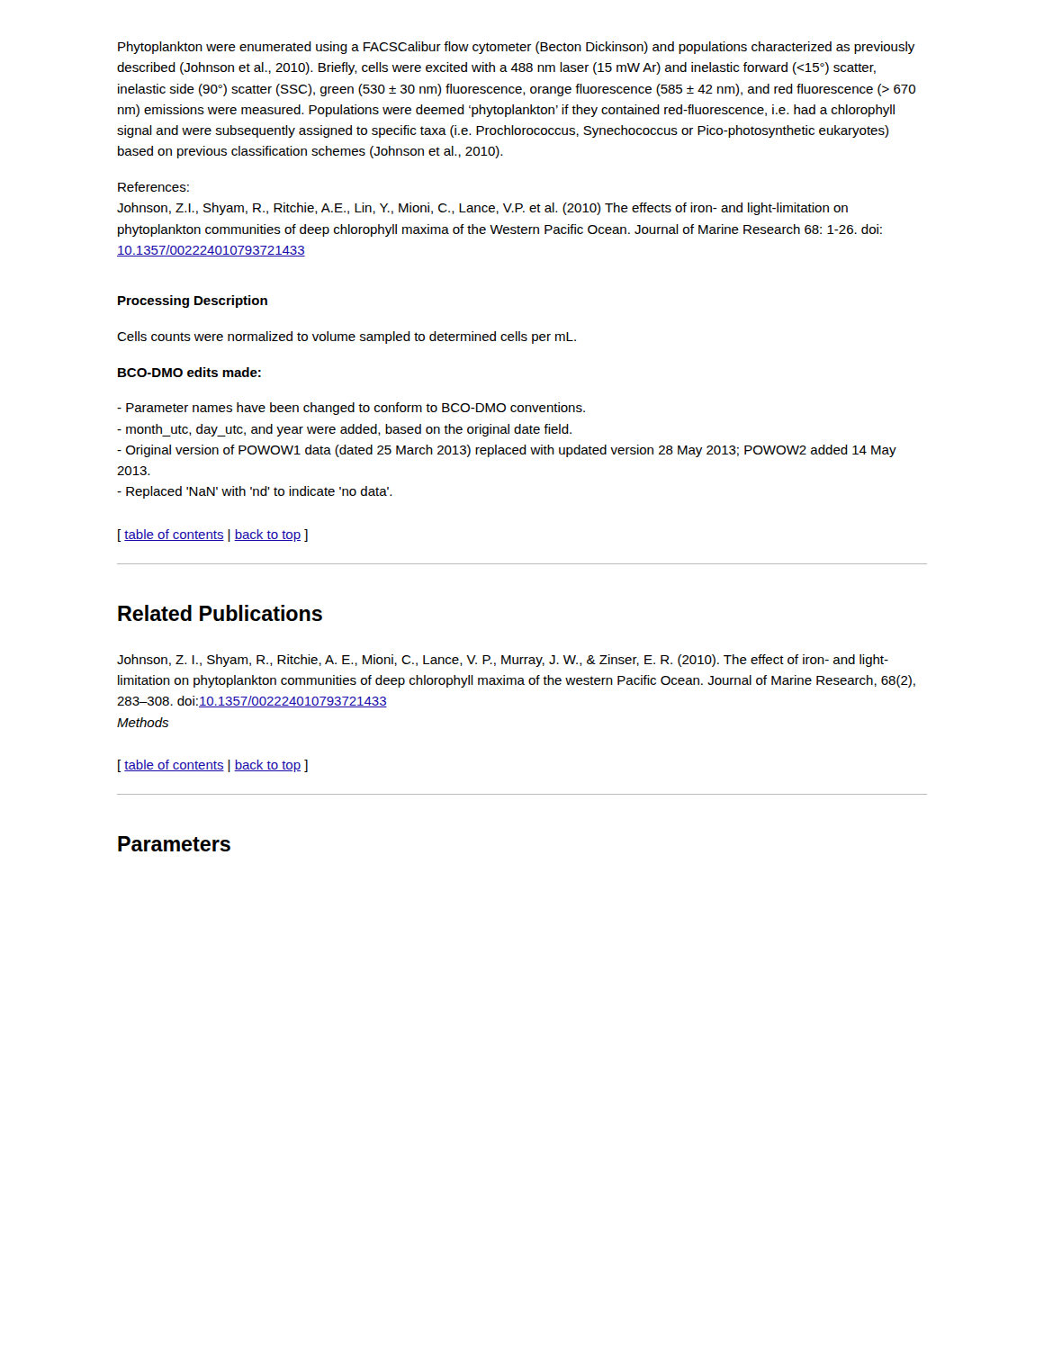Phytoplankton were enumerated using a FACSCalibur flow cytometer (Becton Dickinson) and populations characterized as previously described (Johnson et al., 2010). Briefly, cells were excited with a 488 nm laser (15 mW Ar) and inelastic forward (<15°) scatter, inelastic side (90°) scatter (SSC), green (530 ± 30 nm) fluorescence, orange fluorescence (585 ± 42 nm), and red fluorescence (> 670 nm) emissions were measured. Populations were deemed ‘phytoplankton’ if they contained red-fluorescence, i.e. had a chlorophyll signal and were subsequently assigned to specific taxa (i.e. Prochlorococcus, Synechococcus or Pico-photosynthetic eukaryotes) based on previous classification schemes (Johnson et al., 2010).
References:
Johnson, Z.I., Shyam, R., Ritchie, A.E., Lin, Y., Mioni, C., Lance, V.P. et al. (2010) The effects of iron- and light-limitation on phytoplankton communities of deep chlorophyll maxima of the Western Pacific Ocean. Journal of Marine Research 68: 1-26. doi: 10.1357/002224010793721433
Processing Description
Cells counts were normalized to volume sampled to determined cells per mL.
BCO-DMO edits made:
- Parameter names have been changed to conform to BCO-DMO conventions.
- month_utc, day_utc, and year were added, based on the original date field.
- Original version of POWOW1 data (dated 25 March 2013) replaced with updated version 28 May 2013; POWOW2 added 14 May 2013.
- Replaced 'NaN' with 'nd' to indicate 'no data'.
[ table of contents | back to top ]
Related Publications
Johnson, Z. I., Shyam, R., Ritchie, A. E., Mioni, C., Lance, V. P., Murray, J. W., & Zinser, E. R. (2010). The effect of iron- and light-limitation on phytoplankton communities of deep chlorophyll maxima of the western Pacific Ocean. Journal of Marine Research, 68(2), 283–308. doi:10.1357/002224010793721433
Methods
[ table of contents | back to top ]
Parameters